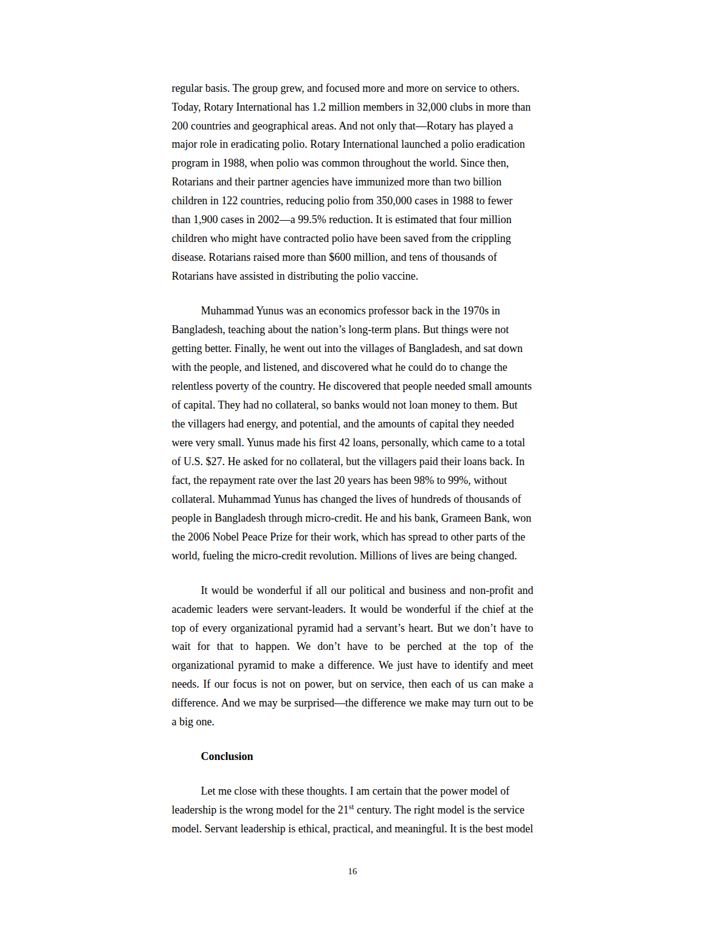regular basis. The group grew, and focused more and more on service to others. Today, Rotary International has 1.2 million members in 32,000 clubs in more than 200 countries and geographical areas. And not only that—Rotary has played a major role in eradicating polio. Rotary International launched a polio eradication program in 1988, when polio was common throughout the world. Since then, Rotarians and their partner agencies have immunized more than two billion children in 122 countries, reducing polio from 350,000 cases in 1988 to fewer than 1,900 cases in 2002—a 99.5% reduction. It is estimated that four million children who might have contracted polio have been saved from the crippling disease. Rotarians raised more than $600 million, and tens of thousands of Rotarians have assisted in distributing the polio vaccine.
Muhammad Yunus was an economics professor back in the 1970s in Bangladesh, teaching about the nation’s long-term plans. But things were not getting better. Finally, he went out into the villages of Bangladesh, and sat down with the people, and listened, and discovered what he could do to change the relentless poverty of the country. He discovered that people needed small amounts of capital. They had no collateral, so banks would not loan money to them. But the villagers had energy, and potential, and the amounts of capital they needed were very small. Yunus made his first 42 loans, personally, which came to a total of U.S. $27. He asked for no collateral, but the villagers paid their loans back. In fact, the repayment rate over the last 20 years has been 98% to 99%, without collateral. Muhammad Yunus has changed the lives of hundreds of thousands of people in Bangladesh through micro-credit. He and his bank, Grameen Bank, won the 2006 Nobel Peace Prize for their work, which has spread to other parts of the world, fueling the micro-credit revolution. Millions of lives are being changed.
It would be wonderful if all our political and business and non-profit and academic leaders were servant-leaders. It would be wonderful if the chief at the top of every organizational pyramid had a servant’s heart. But we don’t have to wait for that to happen. We don’t have to be perched at the top of the organizational pyramid to make a difference. We just have to identify and meet needs. If our focus is not on power, but on service, then each of us can make a difference. And we may be surprised—the difference we make may turn out to be a big one.
Conclusion
Let me close with these thoughts. I am certain that the power model of leadership is the wrong model for the 21st century. The right model is the service model. Servant leadership is ethical, practical, and meaningful. It is the best model
16